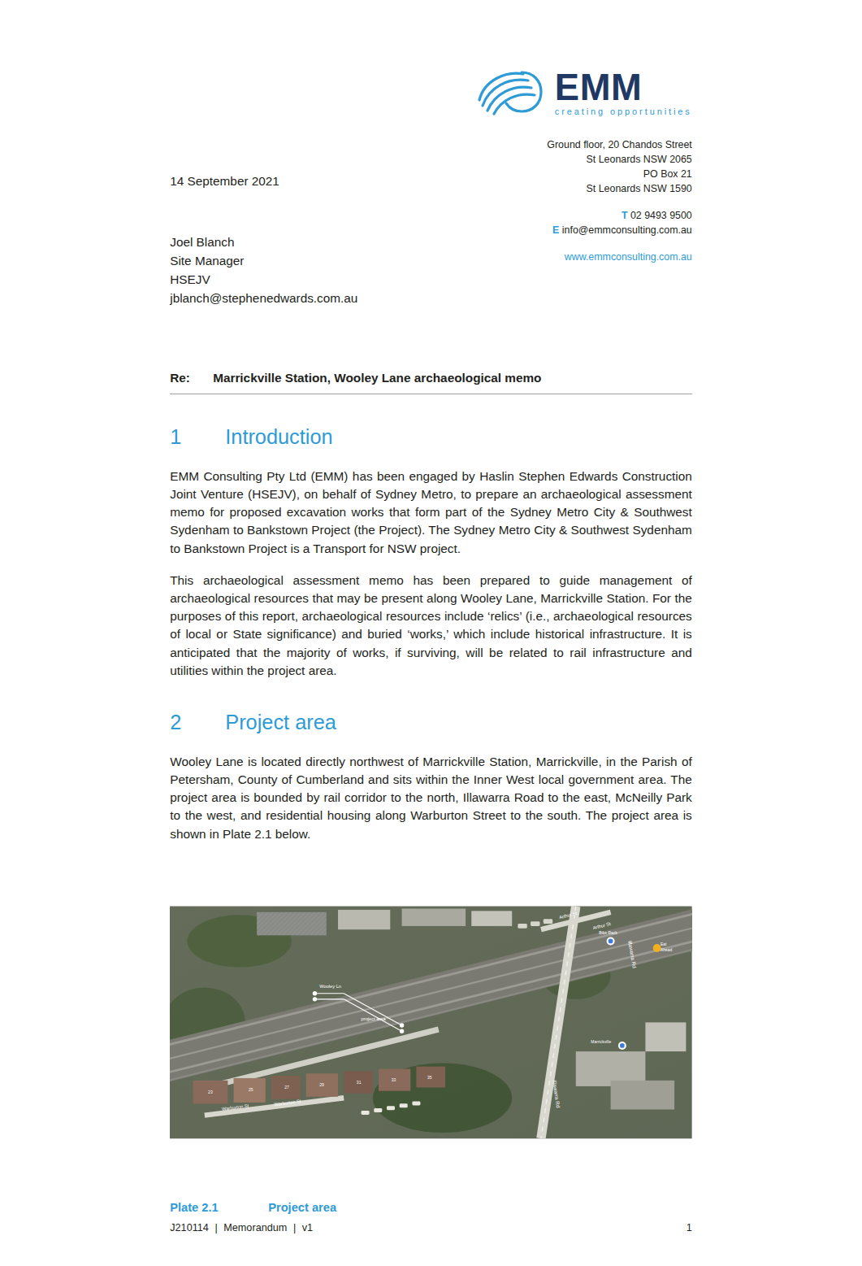14 September 2021
Joel Blanch
Site Manager
HSEJV
jblanch@stephenedwards.com.au
EMM
creating opportunities
Ground floor, 20 Chandos Street
St Leonards NSW 2065
PO Box 21
St Leonards NSW 1590
T 02 9493 9500
E info@emmconsulting.com.au
www.emmconsulting.com.au
Re: Marrickville Station, Wooley Lane archaeological memo
1 Introduction
EMM Consulting Pty Ltd (EMM) has been engaged by Haslin Stephen Edwards Construction Joint Venture (HSEJV), on behalf of Sydney Metro, to prepare an archaeological assessment memo for proposed excavation works that form part of the Sydney Metro City & Southwest Sydenham to Bankstown Project (the Project). The Sydney Metro City & Southwest Sydenham to Bankstown Project is a Transport for NSW project.
This archaeological assessment memo has been prepared to guide management of archaeological resources that may be present along Wooley Lane, Marrickville Station. For the purposes of this report, archaeological resources include ‘relics’ (i.e., archaeological resources of local or State significance) and buried ‘works,’ which include historical infrastructure. It is anticipated that the majority of works, if surviving, will be related to rail infrastructure and utilities within the project area.
2 Project area
Wooley Lane is located directly northwest of Marrickville Station, Marrickville, in the Parish of Petersham, County of Cumberland and sits within the Inner West local government area. The project area is bounded by rail corridor to the north, Illawarra Road to the east, McNeilly Park to the west, and residential housing along Warburton Street to the south. The project area is shown in Plate 2.1 below.
Wooley Ln project area Illawarra Rd Illawarra Rd Arthur St Arthur St Warburton St Warburton St Bike Rack Eat Ahead Marrickville 23 25 27 29 31 33 35
Plate 2.1 Project area
J210114|Memorandum|v1
1